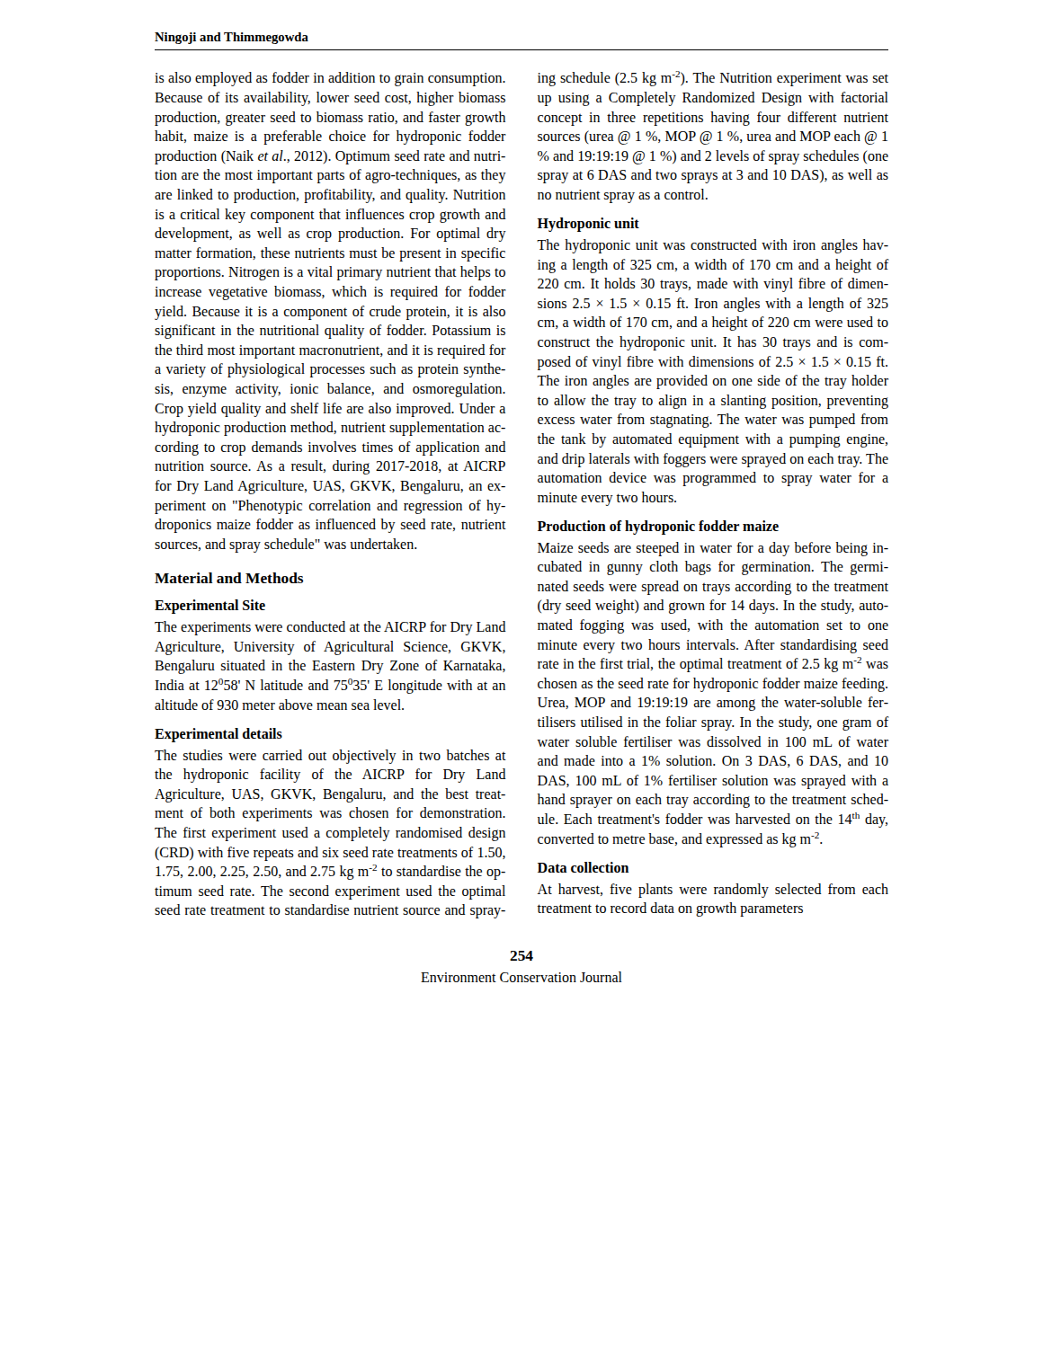Ningoji and Thimmegowda
is also employed as fodder in addition to grain consumption. Because of its availability, lower seed cost, higher biomass production, greater seed to biomass ratio, and faster growth habit, maize is a preferable choice for hydroponic fodder production (Naik et al., 2012). Optimum seed rate and nutrition are the most important parts of agro-techniques, as they are linked to production, profitability, and quality. Nutrition is a critical key component that influences crop growth and development, as well as crop production. For optimal dry matter formation, these nutrients must be present in specific proportions. Nitrogen is a vital primary nutrient that helps to increase vegetative biomass, which is required for fodder yield. Because it is a component of crude protein, it is also significant in the nutritional quality of fodder. Potassium is the third most important macronutrient, and it is required for a variety of physiological processes such as protein synthesis, enzyme activity, ionic balance, and osmoregulation. Crop yield quality and shelf life are also improved. Under a hydroponic production method, nutrient supplementation according to crop demands involves times of application and nutrition source. As a result, during 2017-2018, at AICRP for Dry Land Agriculture, UAS, GKVK, Bengaluru, an experiment on "Phenotypic correlation and regression of hydroponics maize fodder as influenced by seed rate, nutrient sources, and spray schedule" was undertaken.
Material and Methods
Experimental Site
The experiments were conducted at the AICRP for Dry Land Agriculture, University of Agricultural Science, GKVK, Bengaluru situated in the Eastern Dry Zone of Karnataka, India at 12058' N latitude and 75035' E longitude with at an altitude of 930 meter above mean sea level.
Experimental details
The studies were carried out objectively in two batches at the hydroponic facility of the AICRP for Dry Land Agriculture, UAS, GKVK, Bengaluru, and the best treatment of both experiments was chosen for demonstration. The first experiment used a completely randomised design (CRD) with five repeats and six seed rate treatments of 1.50, 1.75, 2.00, 2.25, 2.50, and 2.75 kg m-2 to standardise the optimum seed rate. The second experiment used the optimal seed rate treatment to standardise nutrient source and spraying schedule (2.5 kg m-2). The Nutrition experiment was set up using a Completely Randomized Design with factorial concept in three repetitions having four different nutrient sources (urea @ 1 %, MOP @ 1 %, urea and MOP each @ 1 % and 19:19:19 @ 1 %) and 2 levels of spray schedules (one spray at 6 DAS and two sprays at 3 and 10 DAS), as well as no nutrient spray as a control.
Hydroponic unit
The hydroponic unit was constructed with iron angles having a length of 325 cm, a width of 170 cm and a height of 220 cm. It holds 30 trays, made with vinyl fibre of dimensions 2.5 × 1.5 × 0.15 ft. Iron angles with a length of 325 cm, a width of 170 cm, and a height of 220 cm were used to construct the hydroponic unit. It has 30 trays and is composed of vinyl fibre with dimensions of 2.5 × 1.5 × 0.15 ft. The iron angles are provided on one side of the tray holder to allow the tray to align in a slanting position, preventing excess water from stagnating. The water was pumped from the tank by automated equipment with a pumping engine, and drip laterals with foggers were sprayed on each tray. The automation device was programmed to spray water for a minute every two hours.
Production of hydroponic fodder maize
Maize seeds are steeped in water for a day before being incubated in gunny cloth bags for germination. The germinated seeds were spread on trays according to the treatment (dry seed weight) and grown for 14 days. In the study, automated fogging was used, with the automation set to one minute every two hours intervals. After standardising seed rate in the first trial, the optimal treatment of 2.5 kg m-2 was chosen as the seed rate for hydroponic fodder maize feeding. Urea, MOP and 19:19:19 are among the water-soluble fertilisers utilised in the foliar spray. In the study, one gram of water soluble fertiliser was dissolved in 100 mL of water and made into a 1% solution. On 3 DAS, 6 DAS, and 10 DAS, 100 mL of 1% fertiliser solution was sprayed with a hand sprayer on each tray according to the treatment schedule. Each treatment's fodder was harvested on the 14th day, converted to metre base, and expressed as kg m-2.
Data collection
At harvest, five plants were randomly selected from each treatment to record data on growth parameters
254 Environment Conservation Journal